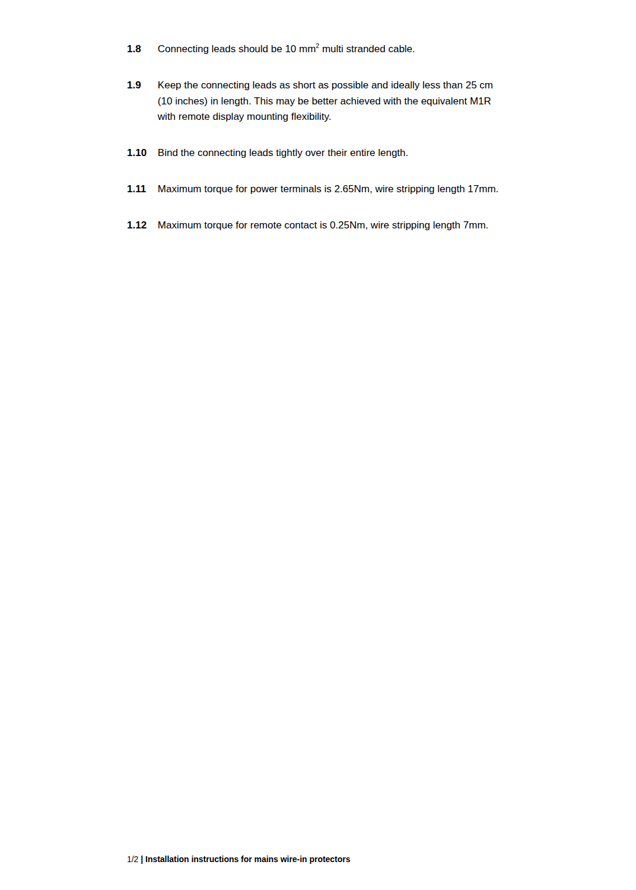1.8 Connecting leads should be 10 mm2 multi stranded cable.
1.9 Keep the connecting leads as short as possible and ideally less than 25 cm (10 inches) in length. This may be better achieved with the equivalent M1R with remote display mounting flexibility.
1.10 Bind the connecting leads tightly over their entire length.
1.11 Maximum torque for power terminals is 2.65Nm, wire stripping length 17mm.
1.12 Maximum torque for remote contact is 0.25Nm, wire stripping length 7mm.
1/2 | Installation instructions for mains wire-in protectors